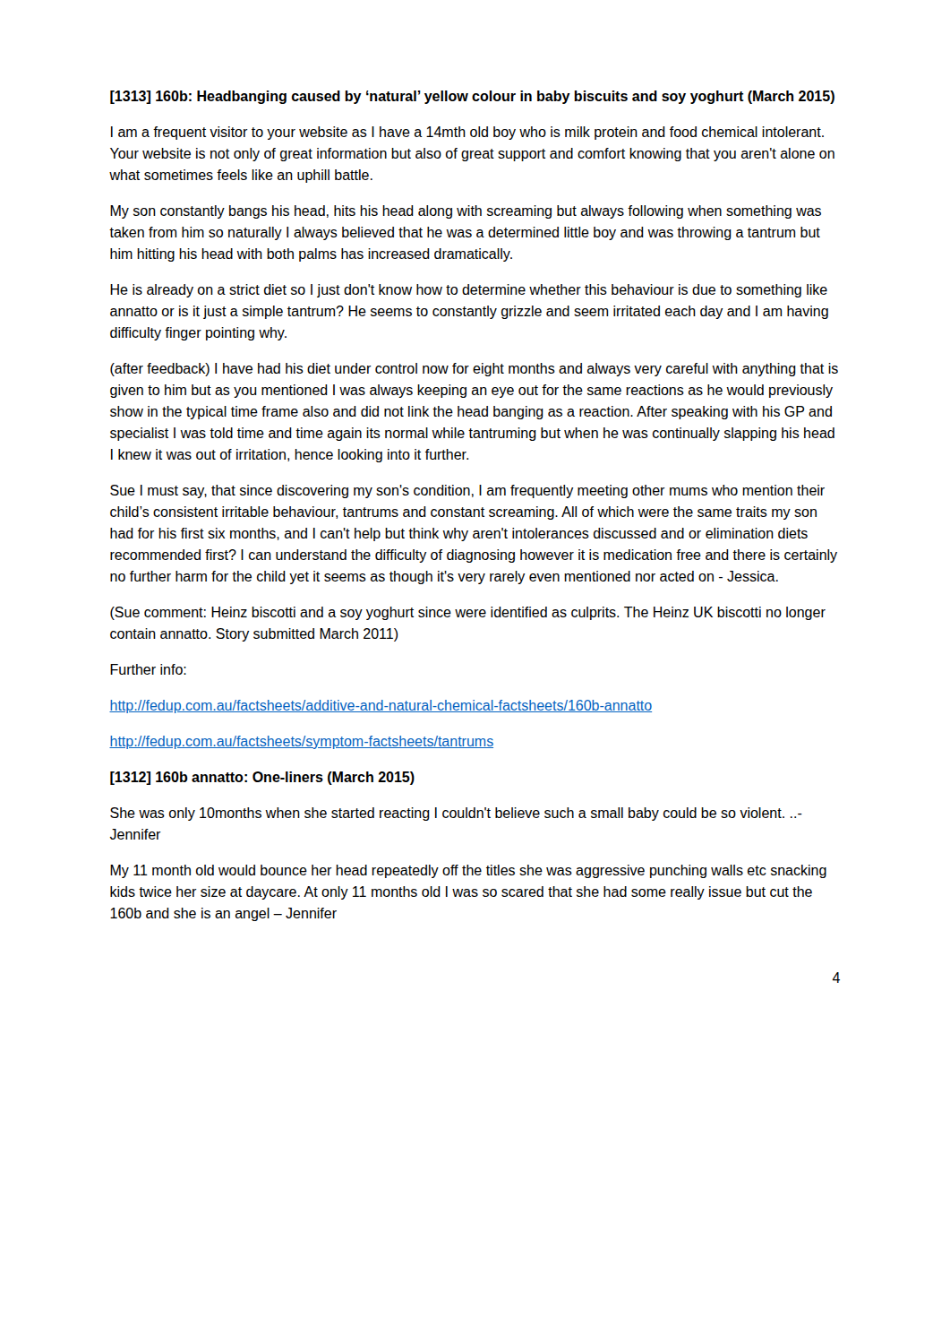[1313] 160b: Headbanging caused by ‘natural’ yellow colour in baby biscuits and soy yoghurt (March 2015)
I am a frequent visitor to your website as I have a 14mth old boy who is milk protein and food chemical intolerant. Your website is not only of great information but also of great support and comfort knowing that you aren't alone on what sometimes feels like an uphill battle.
My son constantly bangs his head, hits his head along with screaming but always following when something was taken from him so naturally I always believed that he was a determined little boy and was throwing a tantrum but him hitting his head with both palms has increased dramatically.
He is already on a strict diet so I just don't know how to determine whether this behaviour is due to something like annatto or is it just a simple tantrum? He seems to constantly grizzle and seem irritated each day and I am having difficulty finger pointing why.
(after feedback) I have had his diet under control now for eight months and always very careful with anything that is given to him but as you mentioned I was always keeping an eye out for the same reactions as he would previously show in the typical time frame also and did not link the head banging as a reaction. After speaking with his GP and specialist I was told time and time again its normal while tantruming but when he was continually slapping his head I knew it was out of irritation, hence looking into it further.
Sue I must say, that since discovering my son's condition, I am frequently meeting other mums who mention their child’s consistent irritable behaviour, tantrums and constant screaming. All of which were the same traits my son had for his first six months, and I can't help but think why aren't intolerances discussed and or elimination diets recommended first? I can understand the difficulty of diagnosing however it is medication free and there is certainly no further harm for the child yet it seems as though it's very rarely even mentioned nor acted on - Jessica.
(Sue comment: Heinz biscotti and a soy yoghurt since were identified as culprits. The Heinz UK biscotti no longer contain annatto. Story submitted March 2011)
Further info:
http://fedup.com.au/factsheets/additive-and-natural-chemical-factsheets/160b-annatto
http://fedup.com.au/factsheets/symptom-factsheets/tantrums
[1312] 160b annatto: One-liners (March 2015)
She was only 10months when she started reacting I couldn't believe such a small baby could be so violent. ..- Jennifer
My 11 month old would bounce her head repeatedly off the titles she was aggressive punching walls etc snacking kids twice her size at daycare. At only 11 months old I was so scared that she had some really issue but cut the 160b and she is an angel – Jennifer
4